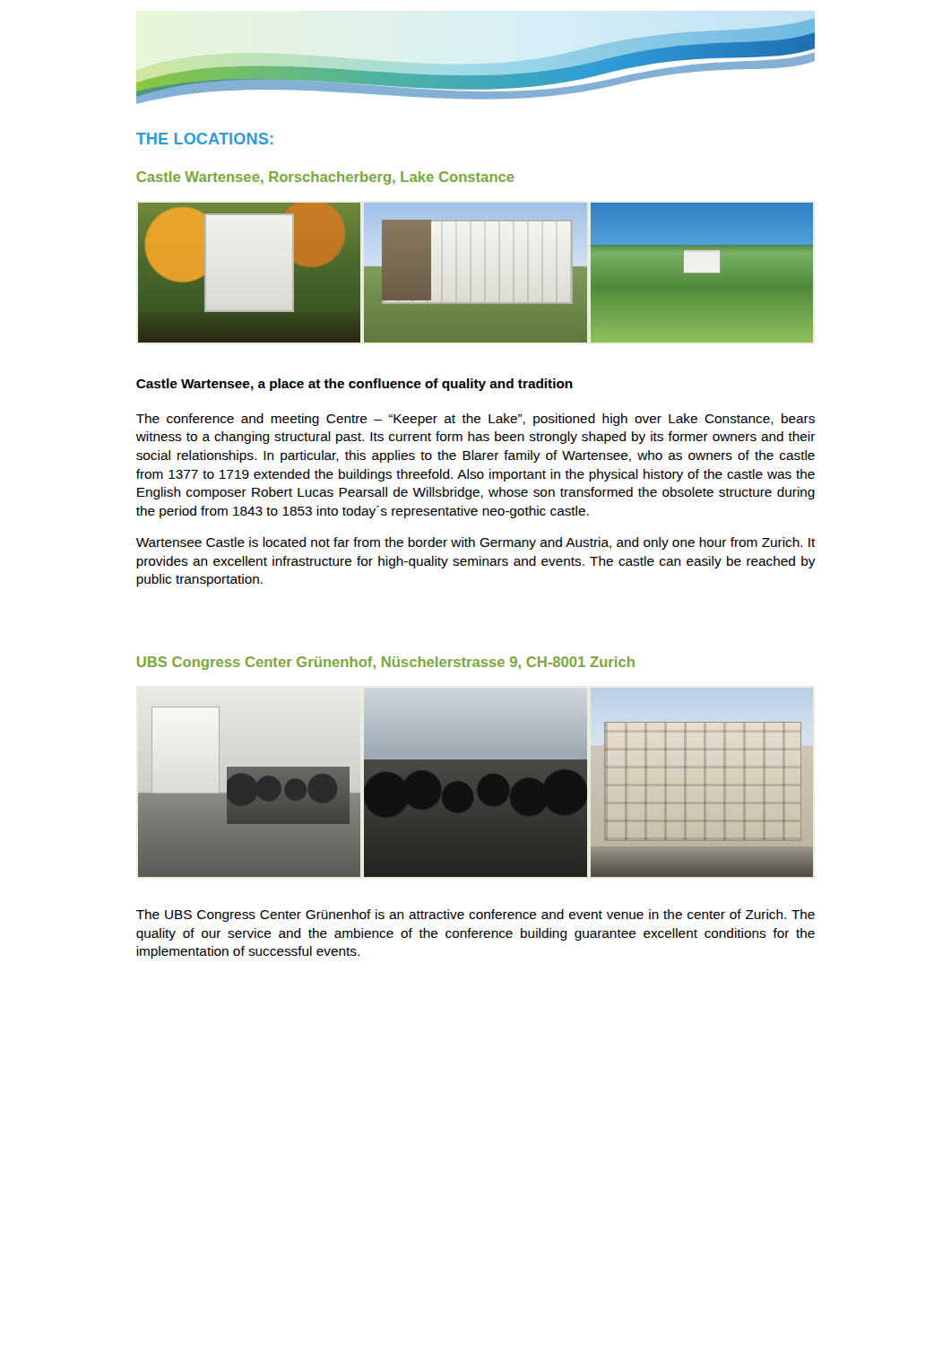THE LOCATIONS:
Castle Wartensee, Rorschacherberg, Lake Constance
Castle Wartensee, a place at the confluence of quality and tradition
The conference and meeting Centre – “Keeper at the Lake”, positioned high over Lake Constance, bears witness to a changing structural past. Its current form has been strongly shaped by its former owners and their social relationships. In particular, this applies to the Blarer family of Wartensee, who as owners of the castle from 1377 to 1719 extended the buildings threefold. Also important in the physical history of the castle was the English composer Robert Lucas Pearsall de Willsbridge, whose son transformed the obsolete structure during the period from 1843 to 1853 into today´s representative neo-gothic castle.
Wartensee Castle is located not far from the border with Germany and Austria, and only one hour from Zurich. It provides an excellent infrastructure for high-quality seminars and events. The castle can easily be reached by public transportation.
UBS Congress Center Grünenhof, Nüschelerstrasse 9, CH-8001 Zurich
The UBS Congress Center Grünenhof is an attractive conference and event venue in the center of Zurich. The quality of our service and the ambience of the conference building guarantee excellent conditions for the implementation of successful events.